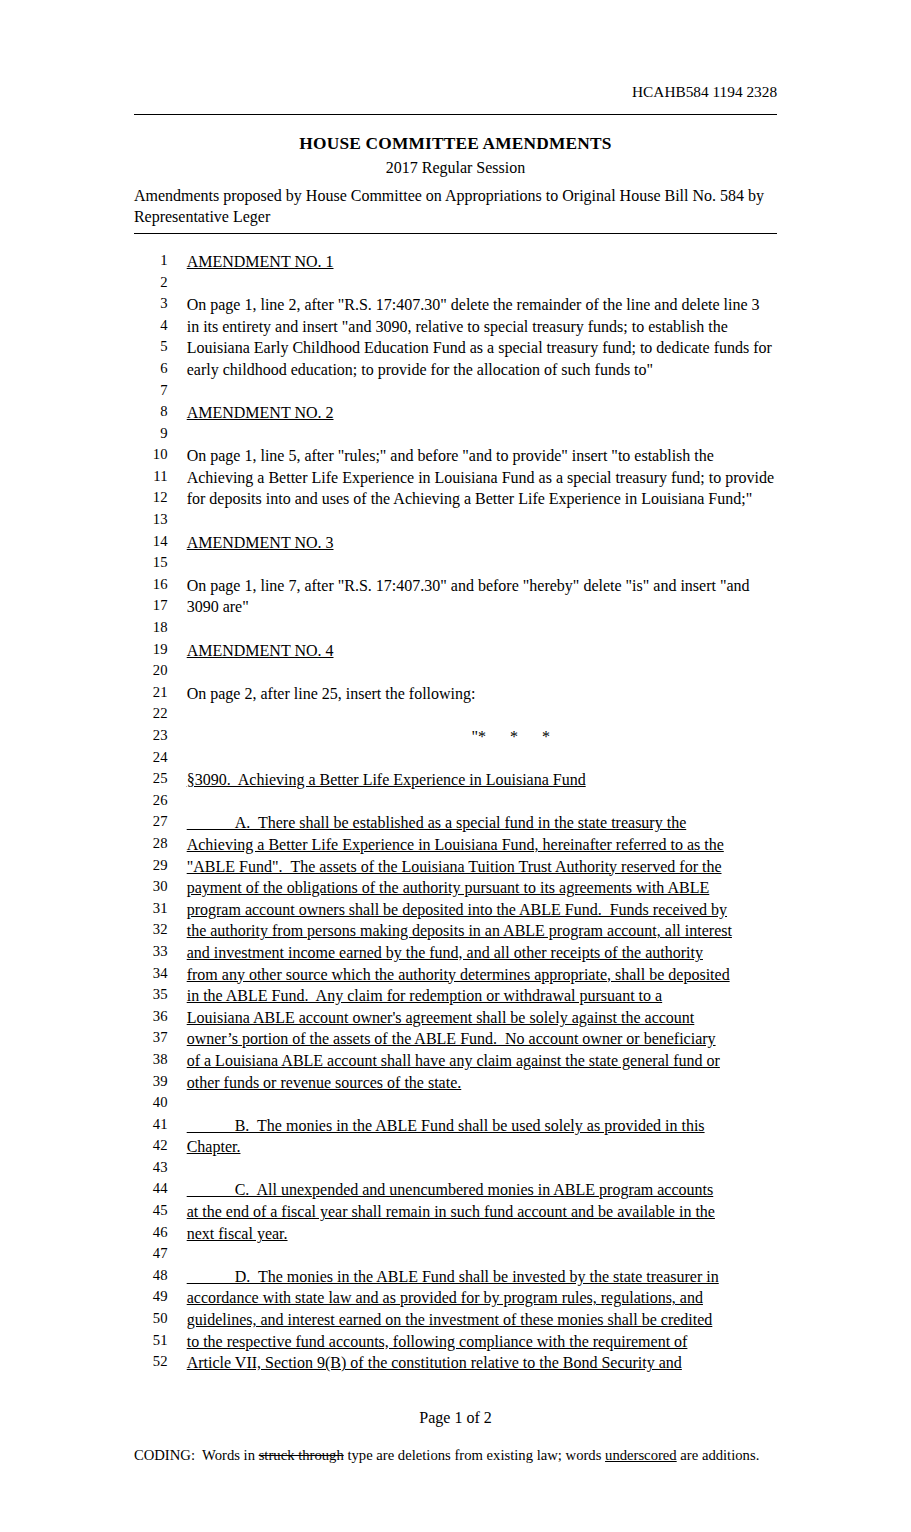HCAHB584 1194 2328
HOUSE COMMITTEE AMENDMENTS
2017 Regular Session
Amendments proposed by House Committee on Appropriations to Original House Bill No. 584 by Representative Leger
AMENDMENT NO. 1
On page 1, line 2, after "R.S. 17:407.30" delete the remainder of the line and delete line 3
in its entirety and insert "and 3090, relative to special treasury funds; to establish the
Louisiana Early Childhood Education Fund as a special treasury fund; to dedicate funds for
early childhood education; to provide for the allocation of such funds to"
AMENDMENT NO. 2
On page 1, line 5, after "rules;" and before "and to provide" insert "to establish the
Achieving a Better Life Experience in Louisiana Fund as a special treasury fund; to provide
for deposits into and uses of the Achieving a Better Life Experience in Louisiana Fund;"
AMENDMENT NO. 3
On page 1, line 7, after "R.S. 17:407.30" and before "hereby" delete "is" and insert "and
3090 are"
AMENDMENT NO. 4
On page 2, after line 25, insert the following:
"* * *
§3090. Achieving a Better Life Experience in Louisiana Fund
A. There shall be established as a special fund in the state treasury the
Achieving a Better Life Experience in Louisiana Fund, hereinafter referred to as the
"ABLE Fund". The assets of the Louisiana Tuition Trust Authority reserved for the
payment of the obligations of the authority pursuant to its agreements with ABLE
program account owners shall be deposited into the ABLE Fund. Funds received by
the authority from persons making deposits in an ABLE program account, all interest
and investment income earned by the fund, and all other receipts of the authority
from any other source which the authority determines appropriate, shall be deposited
in the ABLE Fund. Any claim for redemption or withdrawal pursuant to a
Louisiana ABLE account owner's agreement shall be solely against the account
owner’s portion of the assets of the ABLE Fund. No account owner or beneficiary
of a Louisiana ABLE account shall have any claim against the state general fund or
other funds or revenue sources of the state.
B. The monies in the ABLE Fund shall be used solely as provided in this
Chapter.
C. All unexpended and unencumbered monies in ABLE program accounts
at the end of a fiscal year shall remain in such fund account and be available in the
next fiscal year.
D. The monies in the ABLE Fund shall be invested by the state treasurer in
accordance with state law and as provided for by program rules, regulations, and
guidelines, and interest earned on the investment of these monies shall be credited
to the respective fund accounts, following compliance with the requirement of
Article VII, Section 9(B) of the constitution relative to the Bond Security and
Page 1 of 2
CODING: Words in struck through type are deletions from existing law; words underscored are additions.